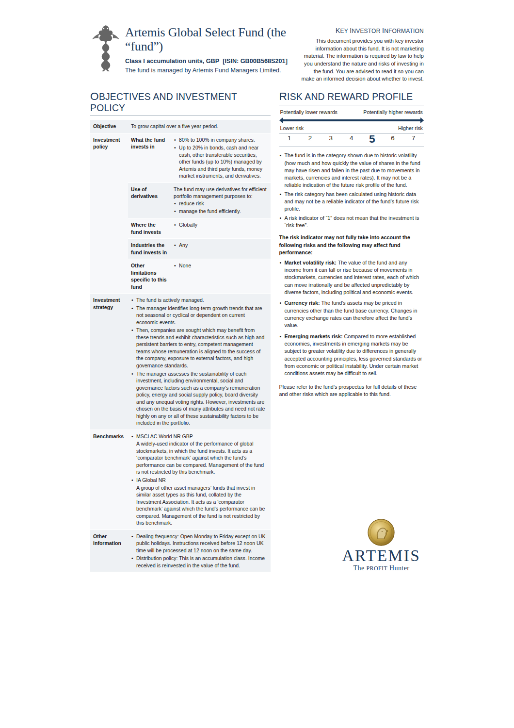Artemis Global Select Fund (the “fund”)
Class I accumulation units, GBP [ISIN: GB00B568S201]
The fund is managed by Artemis Fund Managers Limited.
KEY INVESTOR INFORMATION
This document provides you with key investor information about this fund. It is not marketing material. The information is required by law to help you understand the nature and risks of investing in the fund. You are advised to read it so you can make an informed decision about whether to invest.
OBJECTIVES AND INVESTMENT POLICY
| Objective | To grow capital over a five year period. |
| Investment policy | What the fund invests in | 80% to 100% in company shares. Up to 20% in bonds, cash and near cash, other transferable securities, other funds (up to 10%) managed by Artemis and third party funds, money market instruments, and derivatives. |
| Use of derivatives | The fund may use derivatives for efficient portfolio management purposes to: reduce risk manage the fund efficiently. |
| Where the fund invests | Globally |
| Industries the fund invests in | Any |
| Other limitations specific to this fund | None |
| Investment strategy | The fund is actively managed. The manager identifies long-term growth trends that are not seasonal or cyclical or dependent on current economic events. Then, companies are sought which may benefit from these trends and exhibit characteristics such as high and persistent barriers to entry, competent management teams whose remuneration is aligned to the success of the company, exposure to external factors, and high governance standards. The manager assesses the sustainability of each investment, including environmental, social and governance factors such as a company’s remuneration policy, energy and social supply policy, board diversity and any unequal voting rights. However, investments are chosen on the basis of many attributes and need not rate highly on any or all of these sustainability factors to be included in the portfolio. |
| Benchmarks | MSCI AC World NR GBP A widely-used indicator of the performance of global stockmarkets, in which the fund invests. It acts as a ‘comparator benchmark’ against which the fund’s performance can be compared. Management of the fund is not restricted by this benchmark. IA Global NR A group of other asset managers’ funds that invest in similar asset types as this fund, collated by the Investment Association. It acts as a ‘comparator benchmark’ against which the fund’s performance can be compared. Management of the fund is not restricted by this benchmark. |
| Other information | Dealing frequency: Open Monday to Friday except on UK public holidays. Instructions received before 12 noon UK time will be processed at 12 noon on the same day. Distribution policy: This is an accumulation class. Income received is reinvested in the value of the fund. |
RISK AND REWARD PROFILE
Potentially lower rewards Potentially higher rewards
Lower risk Higher risk
1
2
3
4
5
6
7
The fund is in the category shown due to historic volatility (how much and how quickly the value of shares in the fund may have risen and fallen in the past due to movements in markets, currencies and interest rates). It may not be a reliable indication of the future risk profile of the fund.
The risk category has been calculated using historic data and may not be a reliable indicator of the fund’s future risk profile.
A risk indicator of “1” does not mean that the investment is “risk free”.
The risk indicator may not fully take into account the following risks and the following may affect fund performance:
Market volatility risk: The value of the fund and any income from it can fall or rise because of movements in stockmarkets, currencies and interest rates, each of which can move irrationally and be affected unpredictably by diverse factors, including political and economic events.
Currency risk: The fund’s assets may be priced in currencies other than the fund base currency. Changes in currency exchange rates can therefore affect the fund’s value.
Emerging markets risk: Compared to more established economies, investments in emerging markets may be subject to greater volatility due to differences in generally accepted accounting principles, less governed standards or from economic or political instability. Under certain market conditions assets may be difficult to sell.
Please refer to the fund’s prospectus for full details of these and other risks which are applicable to this fund.
ARTEMIS
The PROFIT Hunter